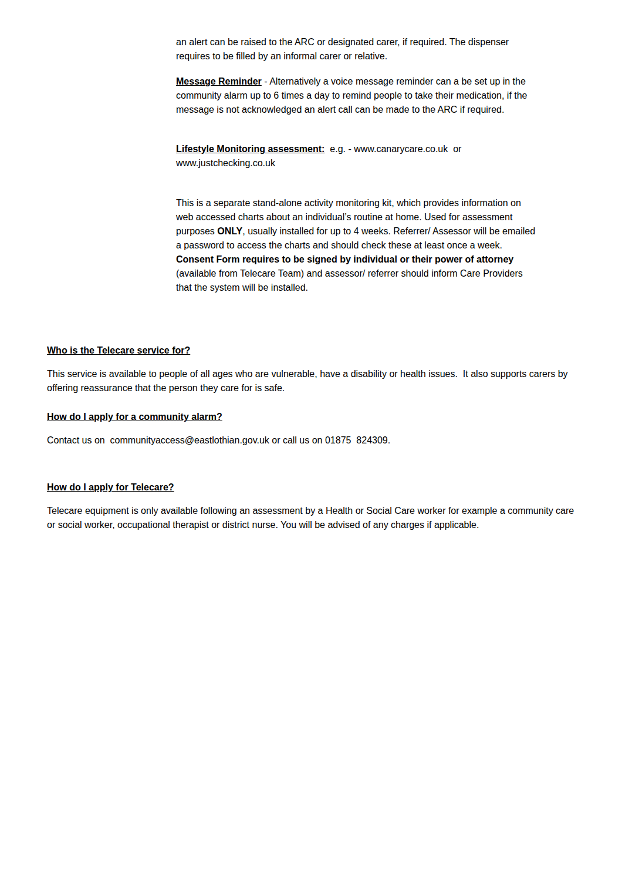an alert can be raised to the ARC or designated carer, if required. The dispenser requires to be filled by an informal carer or relative.
Message Reminder - Alternatively a voice message reminder can a be set up in the community alarm up to 6 times a day to remind people to take their medication, if the message is not acknowledged an alert call can be made to the ARC if required.
Lifestyle Monitoring assessment: e.g. - www.canarycare.co.uk or www.justchecking.co.uk
This is a separate stand-alone activity monitoring kit, which provides information on web accessed charts about an individual’s routine at home. Used for assessment purposes ONLY, usually installed for up to 4 weeks. Referrer/ Assessor will be emailed a password to access the charts and should check these at least once a week. Consent Form requires to be signed by individual or their power of attorney (available from Telecare Team) and assessor/ referrer should inform Care Providers that the system will be installed.
Who is the Telecare service for?
This service is available to people of all ages who are vulnerable, have a disability or health issues. It also supports carers by offering reassurance that the person they care for is safe.
How do I apply for a community alarm?
Contact us on communityaccess@eastlothian.gov.uk or call us on 01875 824309.
How do I apply for Telecare?
Telecare equipment is only available following an assessment by a Health or Social Care worker for example a community care or social worker, occupational therapist or district nurse. You will be advised of any charges if applicable.